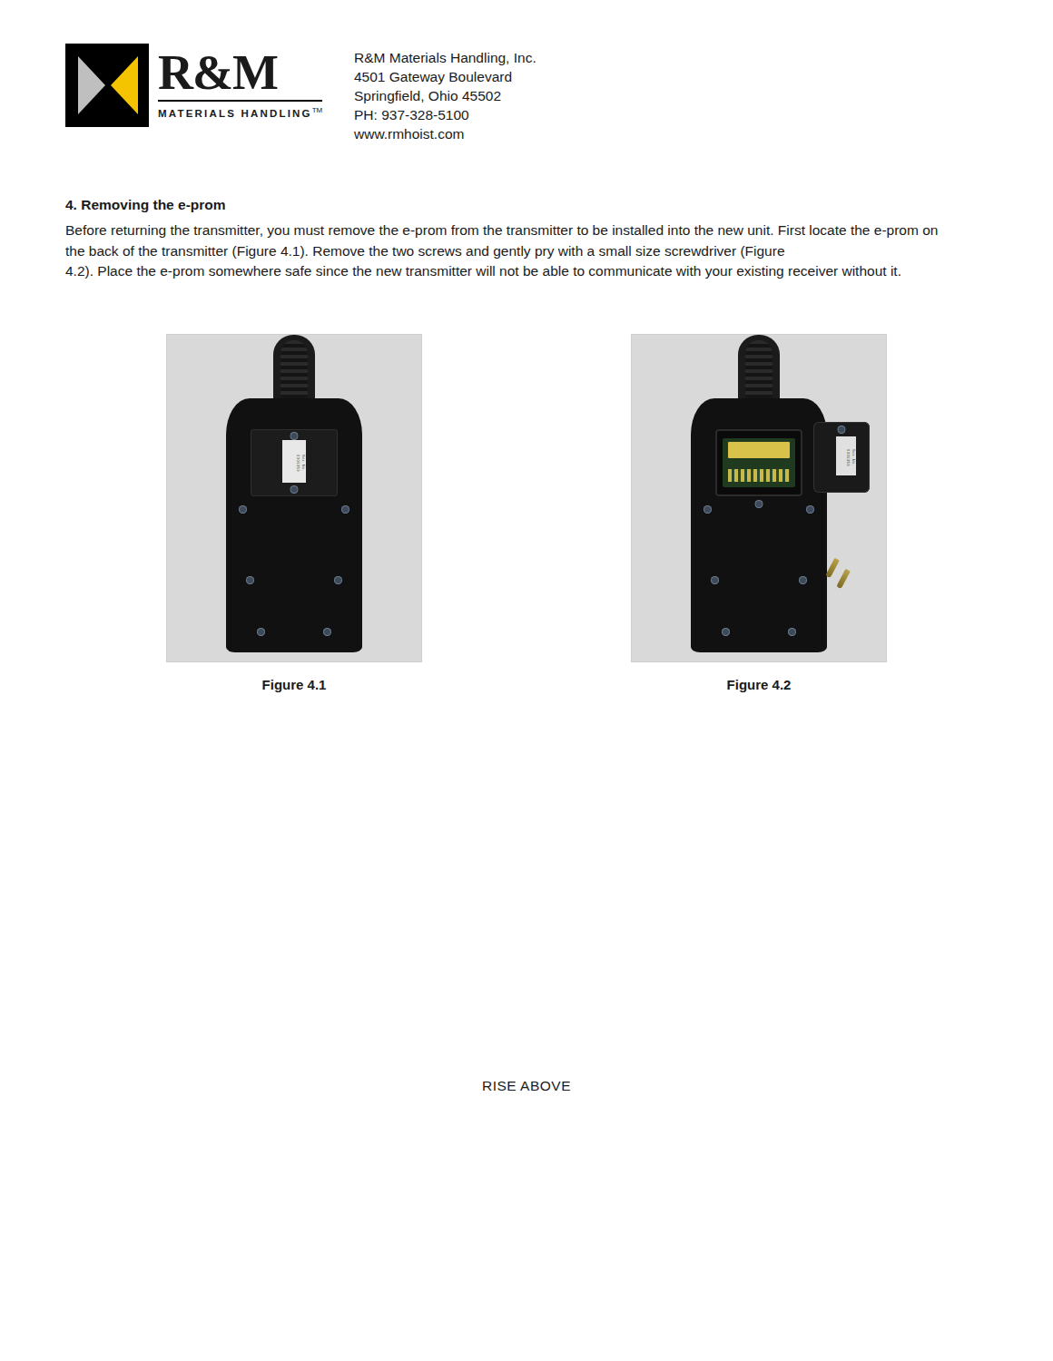R&M
MATERIALS HANDLINGTM
R&M Materials Handling, Inc.
4501 Gateway Boulevard
Springfield, Ohio 45502
PH: 937-328-5100
www.rmhoist.com
4. Removing the e-prom
Before returning the transmitter, you must remove the e-prom from the transmitter to be installed into the new unit. First locate the e-prom on the back of the transmitter (Figure 4.1). Remove the two screws and gently pry with a small size screwdriver (Figure
4.2). Place the e-prom somewhere safe since the new transmitter will not be able to communicate with your existing receiver without it.
Ser. No.
0306359
Figure 4.1
Ser. No.
0306359
Figure 4.2
RISE ABOVE